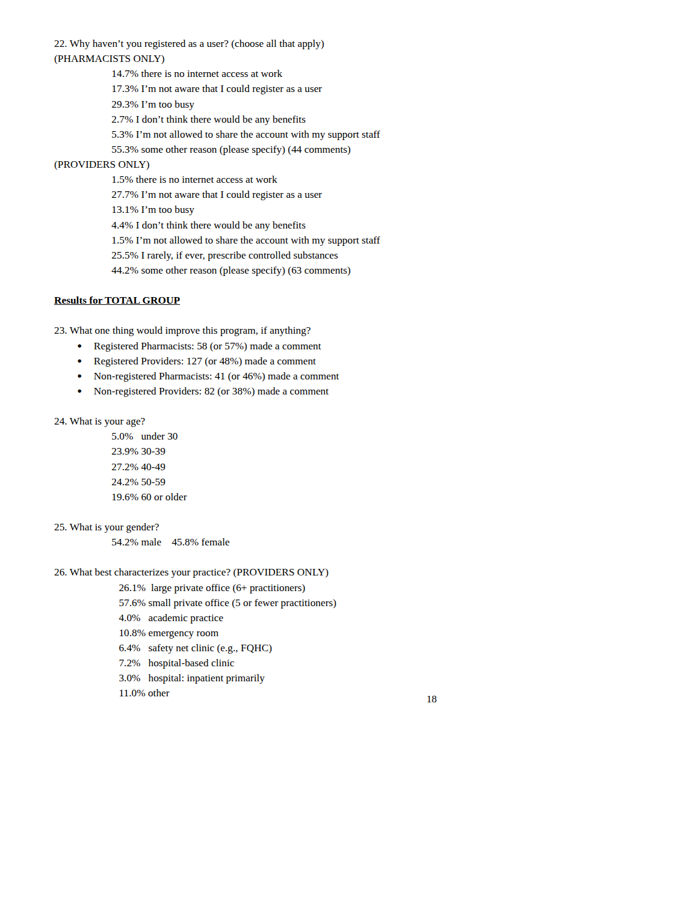22. Why haven’t you registered as a user? (choose all that apply)
(PHARMACISTS ONLY)
14.7% there is no internet access at work
17.3% I’m not aware that I could register as a user
29.3% I’m too busy
2.7% I don’t think there would be any benefits
5.3% I’m not allowed to share the account with my support staff
55.3% some other reason (please specify) (44 comments)
(PROVIDERS ONLY)
1.5% there is no internet access at work
27.7% I’m not aware that I could register as a user
13.1% I’m too busy
4.4% I don’t think there would be any benefits
1.5% I’m not allowed to share the account with my support staff
25.5% I rarely, if ever, prescribe controlled substances
44.2% some other reason (please specify) (63 comments)
Results for TOTAL GROUP
23. What one thing would improve this program, if anything?
Registered Pharmacists: 58 (or 57%) made a comment
Registered Providers: 127 (or 48%) made a comment
Non-registered Pharmacists: 41 (or 46%) made a comment
Non-registered Providers: 82 (or 38%) made a comment
24. What is your age?
5.0% under 30
23.9% 30-39
27.2% 40-49
24.2% 50-59
19.6% 60 or older
25. What is your gender?
54.2% male 45.8% female
26. What best characterizes your practice? (PROVIDERS ONLY)
26.1% large private office (6+ practitioners)
57.6% small private office (5 or fewer practitioners)
4.0% academic practice
10.8% emergency room
6.4% safety net clinic (e.g., FQHC)
7.2% hospital-based clinic
3.0% hospital: inpatient primarily
11.0% other
18